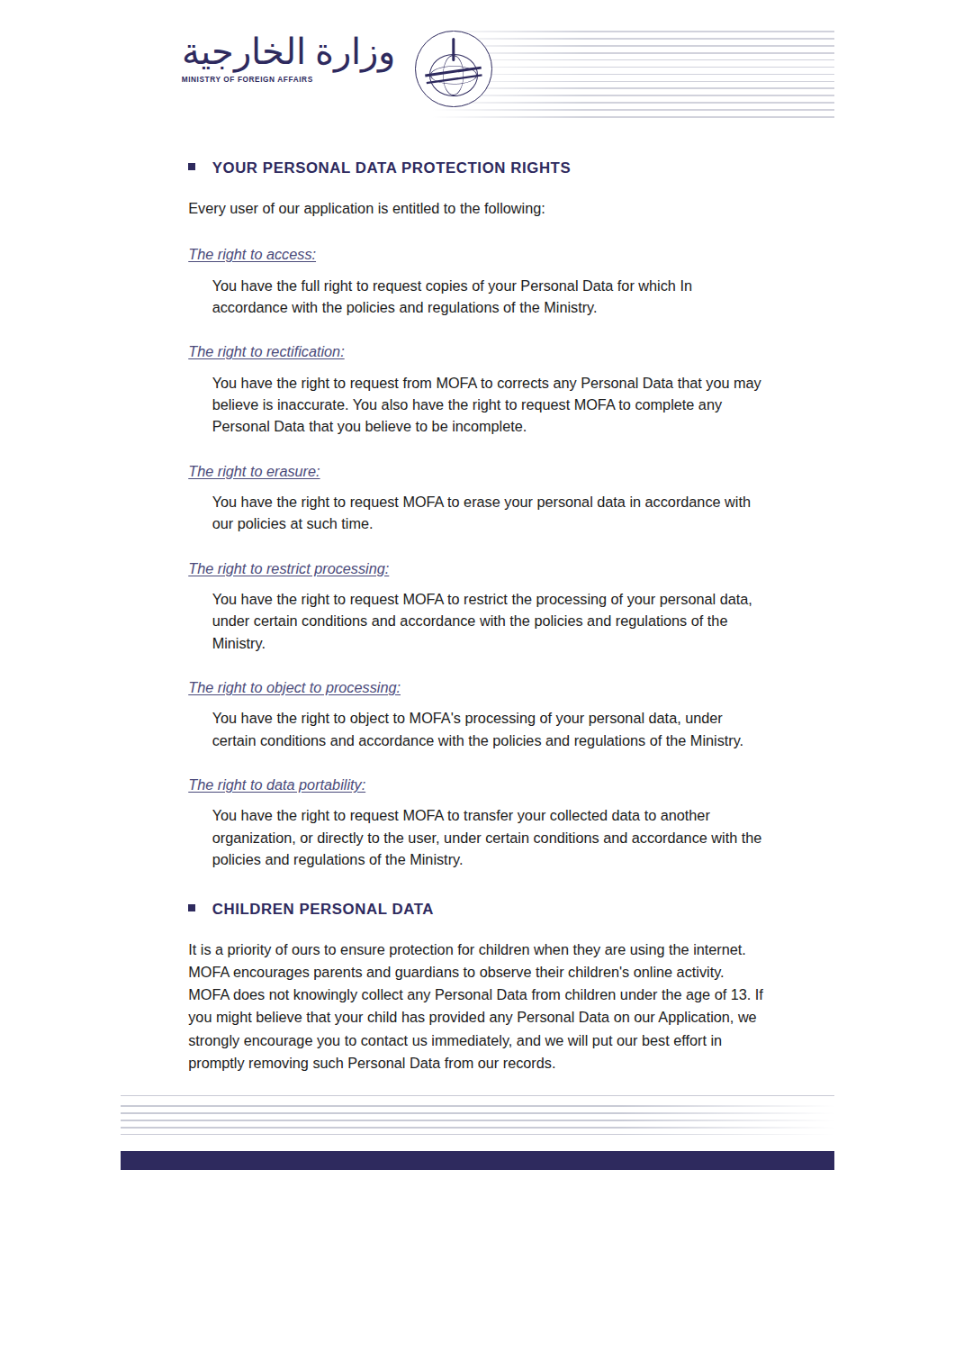وزارة الخارجية
MINISTRY OF FOREIGN AFFAIRS
Your Personal Data Protection Rights
Every user of our application is entitled to the following:
The right to access:
You have the full right to request copies of your Personal Data for which In accordance with the policies and regulations of the Ministry.
The right to rectification:
You have the right to request from MOFA to corrects any Personal Data that you may believe is inaccurate. You also have the right to request MOFA to complete any Personal Data that you believe to be incomplete.
The right to erasure:
You have the right to request MOFA to erase your personal data in accordance with our policies at such time.
The right to restrict processing:
You have the right to request MOFA to restrict the processing of your personal data, under certain conditions and accordance with the policies and regulations of the Ministry.
The right to object to processing:
You have the right to object to MOFA's processing of your personal data, under certain conditions and accordance with the policies and regulations of the Ministry.
The right to data portability:
You have the right to request MOFA to transfer your collected data to another organization, or directly to the user, under certain conditions and accordance with the policies and regulations of the Ministry.
Children Personal Data
It is a priority of ours to ensure protection for children when they are using the internet. MOFA encourages parents and guardians to observe their children's online activity. MOFA does not knowingly collect any Personal Data from children under the age of 13. If you might believe that your child has provided any Personal Data on our Application, we strongly encourage you to contact us immediately, and we will put our best effort in promptly removing such Personal Data from our records.